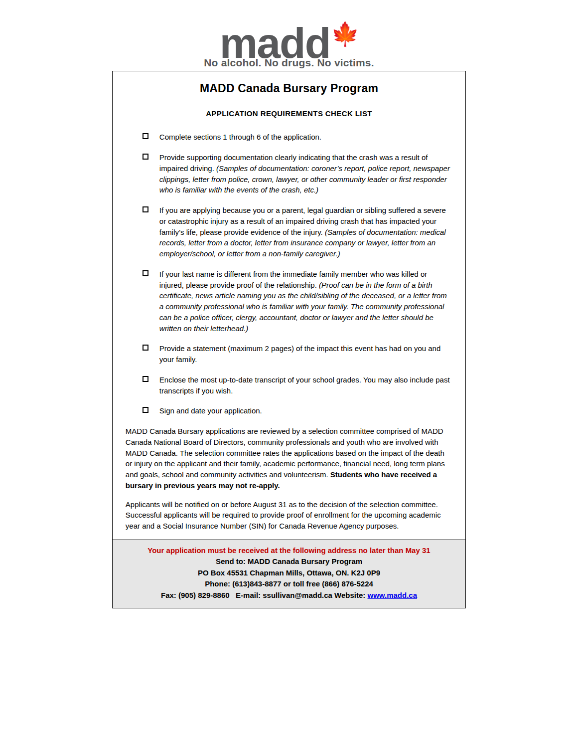madd🍁
No alcohol. No drugs. No victims.
MADD Canada Bursary Program
APPLICATION REQUIREMENTS CHECK LIST
Complete sections 1 through 6 of the application.
Provide supporting documentation clearly indicating that the crash was a result of impaired driving. (Samples of documentation: coroner’s report, police report, newspaper clippings, letter from police, crown, lawyer, or other community leader or first responder who is familiar with the events of the crash, etc.)
If you are applying because you or a parent, legal guardian or sibling suffered a severe or catastrophic injury as a result of an impaired driving crash that has impacted your family’s life, please provide evidence of the injury. (Samples of documentation: medical records, letter from a doctor, letter from insurance company or lawyer, letter from an employer/school, or letter from a non-family caregiver.)
If your last name is different from the immediate family member who was killed or injured, please provide proof of the relationship. (Proof can be in the form of a birth certificate, news article naming you as the child/sibling of the deceased, or a letter from a community professional who is familiar with your family. The community professional can be a police officer, clergy, accountant, doctor or lawyer and the letter should be written on their letterhead.)
Provide a statement (maximum 2 pages) of the impact this event has had on you and your family.
Enclose the most up-to-date transcript of your school grades. You may also include past transcripts if you wish.
Sign and date your application.
MADD Canada Bursary applications are reviewed by a selection committee comprised of MADD Canada National Board of Directors, community professionals and youth who are involved with MADD Canada. The selection committee rates the applications based on the impact of the death or injury on the applicant and their family, academic performance, financial need, long term plans and goals, school and community activities and volunteerism. Students who have received a bursary in previous years may not re-apply.
Applicants will be notified on or before August 31 as to the decision of the selection committee. Successful applicants will be required to provide proof of enrollment for the upcoming academic year and a Social Insurance Number (SIN) for Canada Revenue Agency purposes.
Your application must be received at the following address no later than May 31
Send to: MADD Canada Bursary Program
PO Box 45531 Chapman Mills, Ottawa, ON. K2J 0P9
Phone: (613)843-8877 or toll free (866) 876-5224
Fax: (905) 829-8860 E-mail: ssullivan@madd.ca Website: www.madd.ca